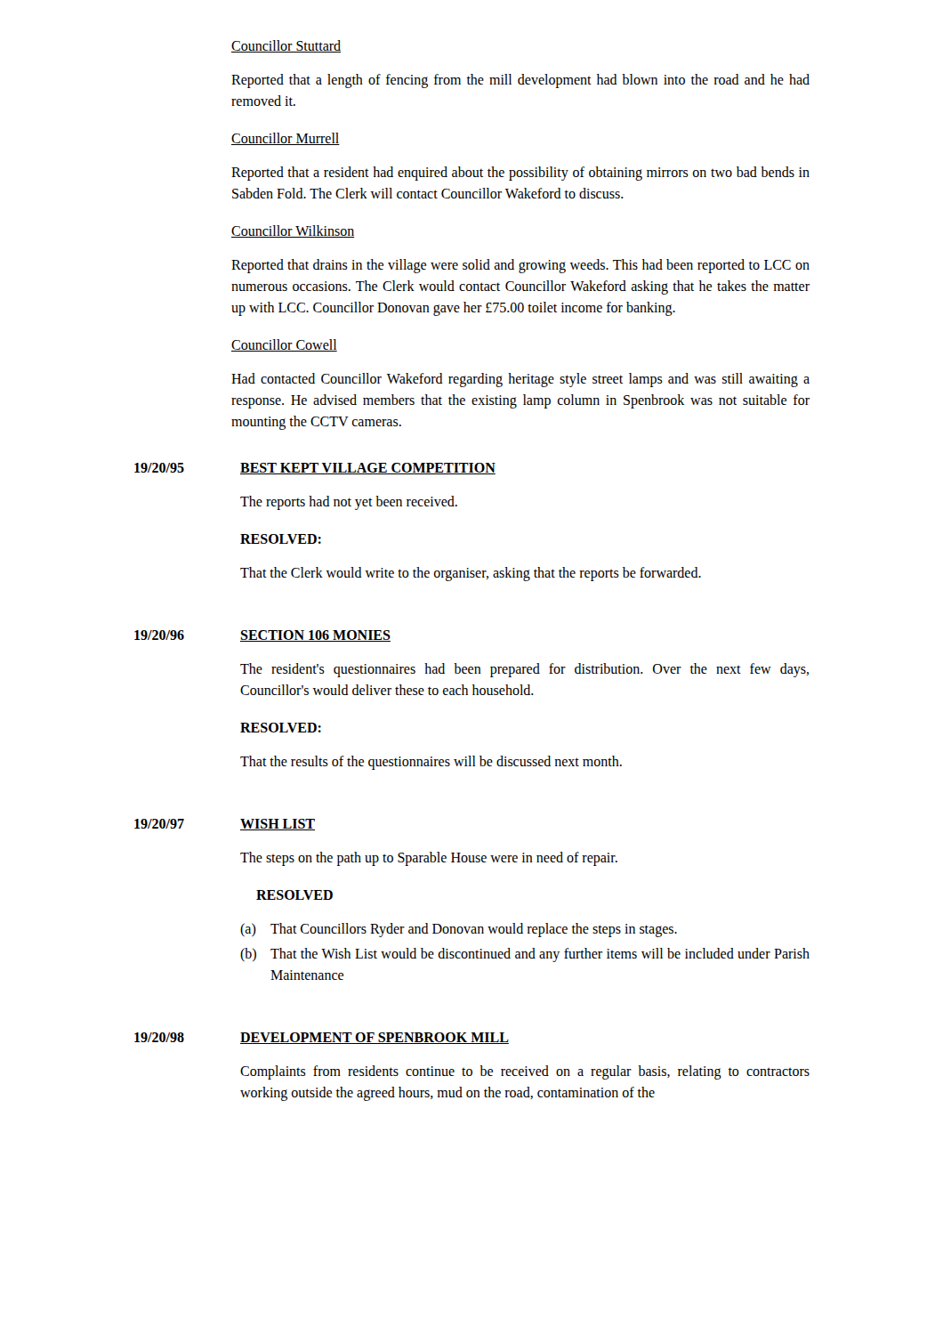Councillor Stuttard
Reported that a length of fencing from the mill development had blown into the road and he had removed it.
Councillor Murrell
Reported that a resident had enquired about the possibility of obtaining mirrors on two bad bends in Sabden Fold. The Clerk will contact Councillor Wakeford to discuss.
Councillor Wilkinson
Reported that drains in the village were solid and growing weeds. This had been reported to LCC on numerous occasions. The Clerk would contact Councillor Wakeford asking that he takes the matter up with LCC. Councillor Donovan gave her £75.00 toilet income for banking.
Councillor Cowell
Had contacted Councillor Wakeford regarding heritage style street lamps and was still awaiting a response. He advised members that the existing lamp column in Spenbrook was not suitable for mounting the CCTV cameras.
19/20/95
BEST KEPT VILLAGE COMPETITION
The reports had not yet been received.
RESOLVED:
That the Clerk would write to the organiser, asking that the reports be forwarded.
19/20/96
SECTION 106 MONIES
The resident's questionnaires had been prepared for distribution. Over the next few days, Councillor's would deliver these to each household.
RESOLVED:
That the results of the questionnaires will be discussed next month.
19/20/97
WISH LIST
The steps on the path up to Sparable House were in need of repair.
RESOLVED
(a) That Councillors Ryder and Donovan would replace the steps in stages.
(b) That the Wish List would be discontinued and any further items will be included under Parish Maintenance
19/20/98
DEVELOPMENT OF SPENBROOK MILL
Complaints from residents continue to be received on a regular basis, relating to contractors working outside the agreed hours, mud on the road, contamination of the